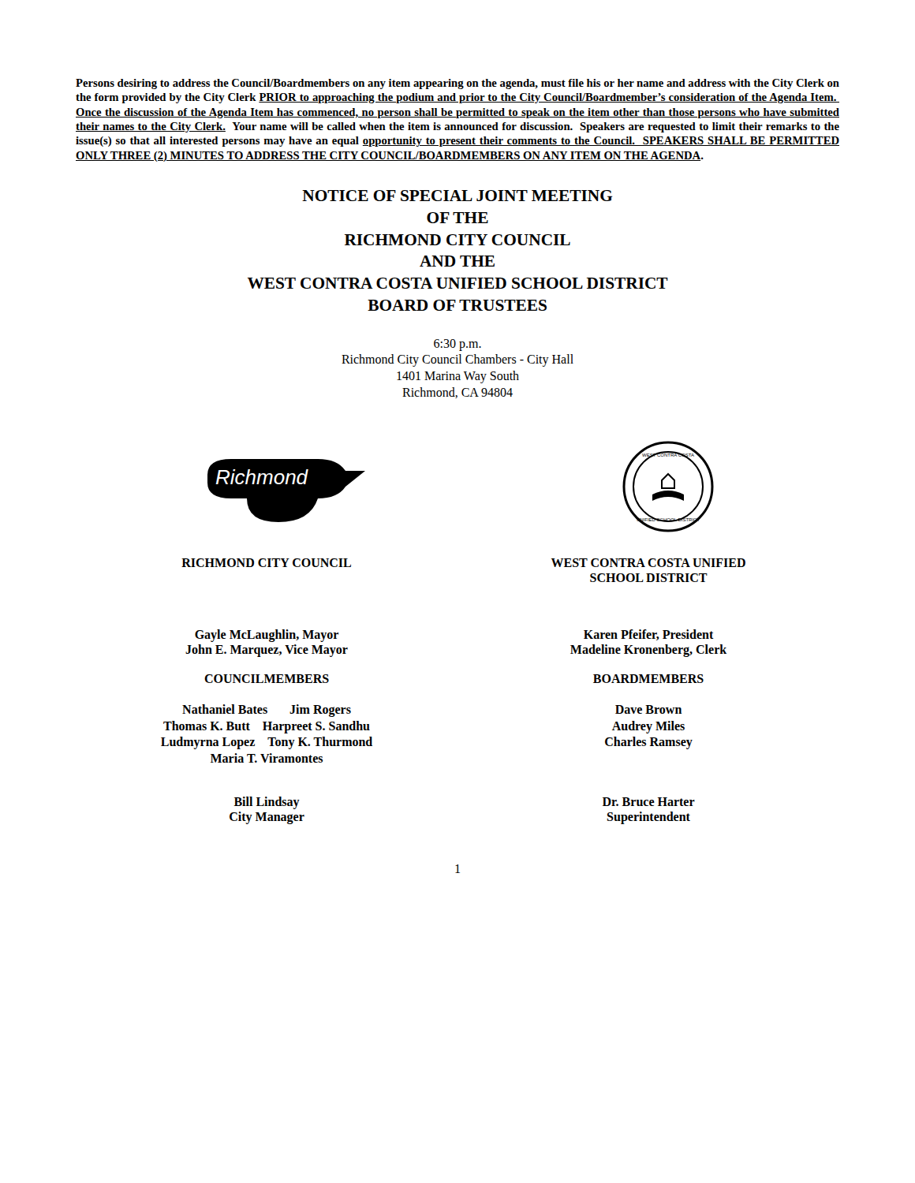Persons desiring to address the Council/Boardmembers on any item appearing on the agenda, must file his or her name and address with the City Clerk on the form provided by the City Clerk PRIOR to approaching the podium and prior to the City Council/Boardmember’s consideration of the Agenda Item. Once the discussion of the Agenda Item has commenced, no person shall be permitted to speak on the item other than those persons who have submitted their names to the City Clerk. Your name will be called when the item is announced for discussion. Speakers are requested to limit their remarks to the issue(s) so that all interested persons may have an equal opportunity to present their comments to the Council. SPEAKERS SHALL BE PERMITTED ONLY THREE (2) MINUTES TO ADDRESS THE CITY COUNCIL/BOARDMEMBERS ON ANY ITEM ON THE AGENDA.
NOTICE OF SPECIAL JOINT MEETING
OF THE
RICHMOND CITY COUNCIL
AND THE
WEST CONTRA COSTA UNIFIED SCHOOL DISTRICT
BOARD OF TRUSTEES
6:30 p.m.
Richmond City Council Chambers - City Hall
1401 Marina Way South
Richmond, CA 94804
Richmond
WEST CONTRA COSTA UNIFIED SCHOOL DISTRICT
| RICHMOND CITY COUNCIL | WEST CONTRA COSTA UNIFIED SCHOOL DISTRICT |
| Gayle McLaughlin, Mayor John E. Marquez, Vice Mayor | Karen Pfeifer, President Madeline Kronenberg, Clerk |
| COUNCILMEMBERS | BOARDMEMBERS |
| Nathaniel Bates Jim Rogers Thomas K. Butt Harpreet S. Sandhu Ludmyrna Lopez Tony K. Thurmond Maria T. Viramontes | Dave Brown Audrey Miles Charles Ramsey |
| Bill Lindsay City Manager | Dr. Bruce Harter Superintendent |
1